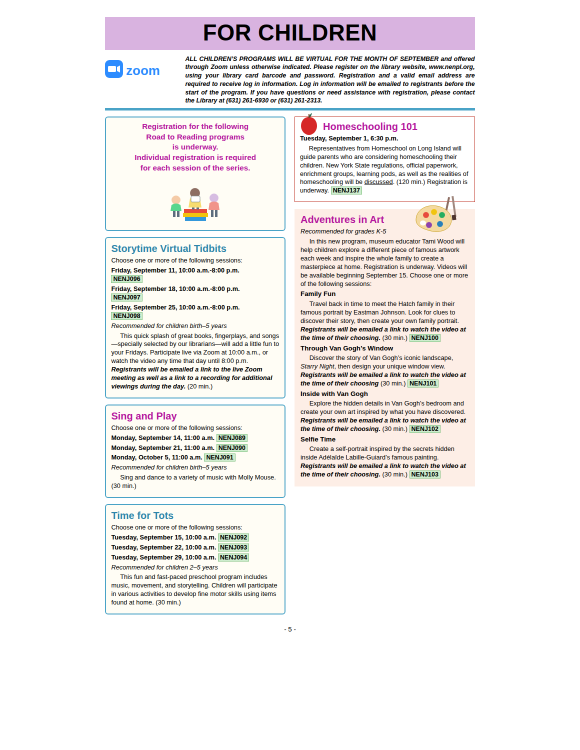FOR CHILDREN
zoom
All children’s programs will be virtual for the month of September and offered through Zoom unless otherwise indicated. Please register on the library website, www.nenpl.org, using your library card barcode and password. Registration and a valid email address are required to receive log in information. Log in information will be emailed to registrants before the start of the program. If you have questions or need assistance with registration, please contact the Library at (631) 261-6930 or (631) 261-2313.
Registration for the following
Road to Reading programs
is underway.
Individual registration is required
for each session of the series.
Storytime Virtual Tidbits
Choose one or more of the following sessions:
Friday, September 11, 10:00 a.m.-8:00 p.m.
NENJ096
Friday, September 18, 10:00 a.m.-8:00 p.m.
NENJ097
Friday, September 25, 10:00 a.m.-8:00 p.m.
NENJ098
Recommended for children birth–5 years
This quick splash of great books, fingerplays, and songs—specially selected by our librarians—will add a little fun to your Fridays. Participate live via Zoom at 10:00 a.m., or watch the video any time that day until 8:00 p.m. Registrants will be emailed a link to the live Zoom meeting as well as a link to a recording for additional viewings during the day. (20 min.)
Sing and Play
Choose one or more of the following sessions:
Monday, September 14, 11:00 a.m. NENJ089
Monday, September 21, 11:00 a.m. NENJ090
Monday, October 5, 11:00 a.m. NENJ091
Recommended for children birth–5 years
Sing and dance to a variety of music with Molly Mouse. (30 min.)
Time for Tots
Choose one or more of the following sessions:
Tuesday, September 15, 10:00 a.m. NENJ092
Tuesday, September 22, 10:00 a.m. NENJ093
Tuesday, September 29, 10:00 a.m. NENJ094
Recommended for children 2–5 years
This fun and fast-paced preschool program includes music, movement, and storytelling. Children will participate in various activities to develop fine motor skills using items found at home. (30 min.)
Homeschooling 101
Tuesday, September 1, 6:30 p.m.
Representatives from Homeschool on Long Island will guide parents who are considering homeschooling their children. New York State regulations, official paperwork, enrichment groups, learning pods, as well as the realities of homeschooling will be discussed. (120 min.) Registration is underway. NENJ137
Adventures in Art
Recommended for grades K-5
In this new program, museum educator Tami Wood will help children explore a different piece of famous artwork each week and inspire the whole family to create a masterpiece at home. Registration is underway. Videos will be available beginning September 15. Choose one or more of the following sessions:
Family Fun
Travel back in time to meet the Hatch family in their famous portrait by Eastman Johnson. Look for clues to discover their story, then create your own family portrait. Registrants will be emailed a link to watch the video at the time of their choosing. (30 min.) NENJ100
Through Van Gogh’s Window
Discover the story of Van Gogh’s iconic landscape, Starry Night, then design your unique window view. Registrants will be emailed a link to watch the video at the time of their choosing (30 min.) NENJ101
Inside with Van Gogh
Explore the hidden details in Van Gogh’s bedroom and create your own art inspired by what you have discovered. Registrants will be emailed a link to watch the video at the time of their choosing. (30 min.) NENJ102
Selfie Time
Create a self-portrait inspired by the secrets hidden inside Adélaïde Labille-Guiard’s famous painting. Registrants will be emailed a link to watch the video at the time of their choosing. (30 min.) NENJ103
- 5 -